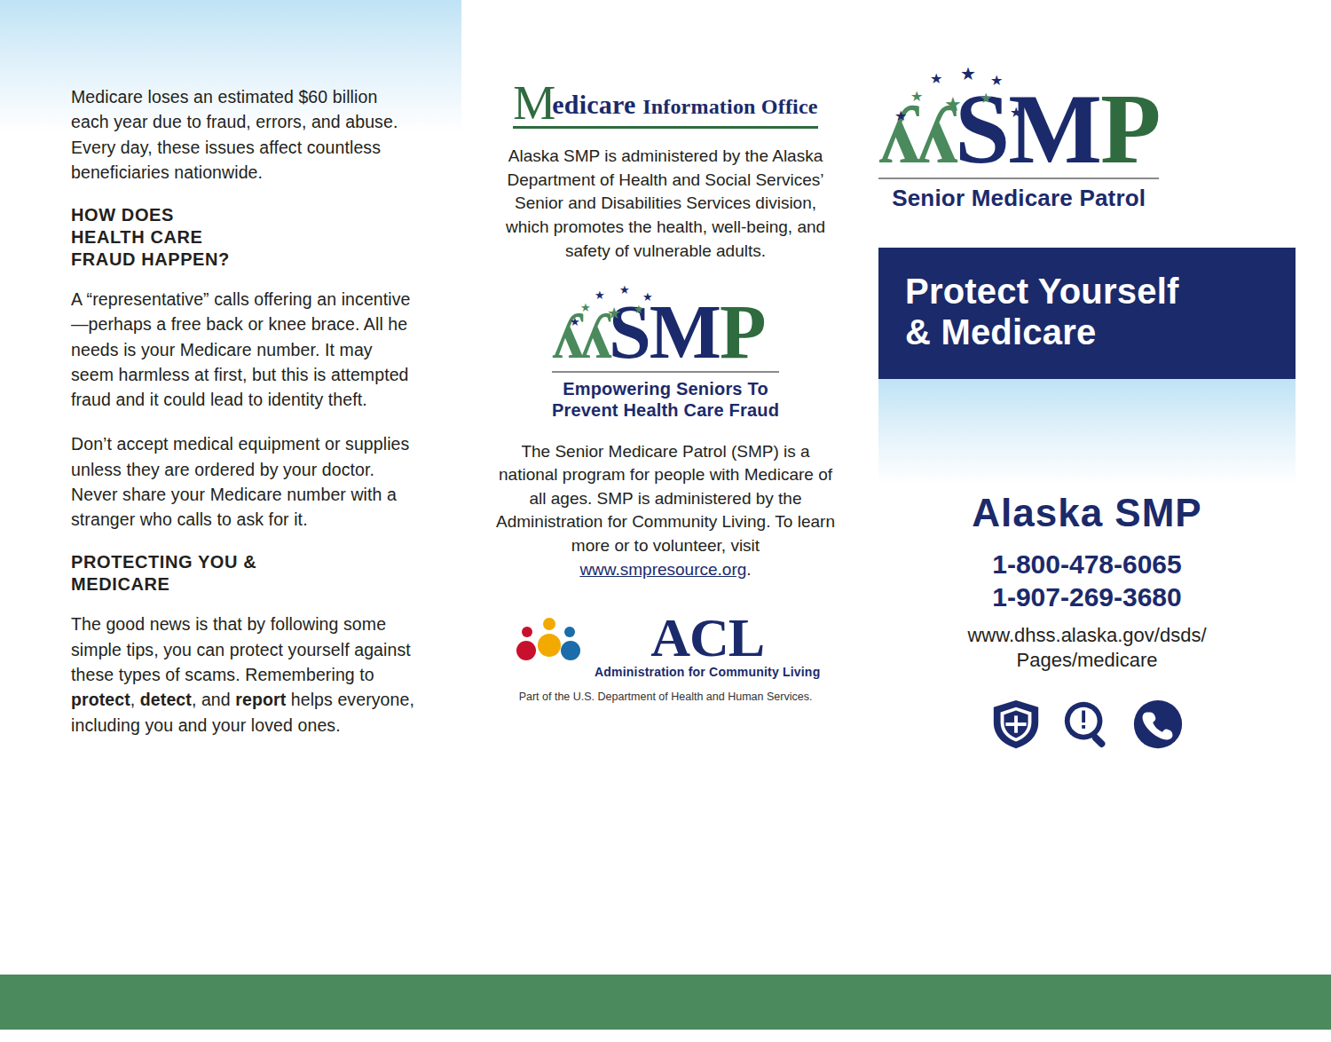Medicare loses an estimated $60 billion each year due to fraud, errors, and abuse. Every day, these issues affect countless beneficiaries nationwide.
How does
health care
fraud happen?
A “representative” calls offering an incentive—perhaps a free back or knee brace. All he needs is your Medicare number. It may seem harmless at first, but this is attempted fraud and it could lead to identity theft.
Don’t accept medical equipment or supplies unless they are ordered by your doctor. Never share your Medicare number with a stranger who calls to ask for it.
Protecting you &
Medicare
The good news is that by following some simple tips, you can protect yourself against these types of scams. Remembering to protect, detect, and report helps everyone, including you and your loved ones.
Medicare Information Office
Alaska SMP is administered by the Alaska Department of Health and Social Services’ Senior and Disabilities Services division, which promotes the health, well-being, and safety of vulnerable adults.
★ ★ ★ ★ ★ ★ ★
ʎʎ SM P
Empowering Seniors To
Prevent Health Care Fraud
The Senior Medicare Patrol (SMP) is a national program for people with Medicare of all ages. SMP is administered by the Administration for Community Living. To learn more or to volunteer, visit www.smpresource.org.
ACL Administration for Community Living
Part of the U.S. Department of Health and Human Services.
★ ★ ★ ★ ★ ★ ★ ★
ʎʎ SM P
Senior Medicare Patrol
Protect Yourself
& Medicare
Alaska SMP
1-800-478-6065
1-907-269-3680
www.dhss.alaska.gov/dsds/
Pages/medicare